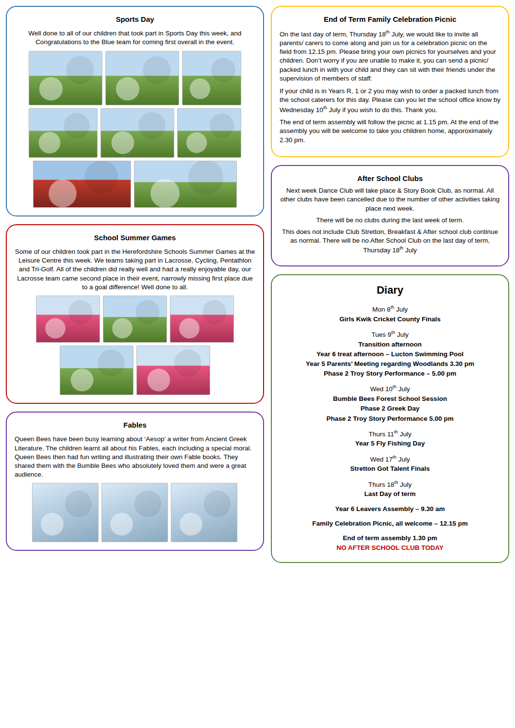Sports Day
Well done to all of our children that took part in Sports Day this week, and Congratulations to the Blue team for coming first overall in the event.
School Summer Games
Some of our children took part in the Herefordshire Schools Summer Games at the Leisure Centre this week. We teams taking part in Lacrosse, Cycling, Pentathlon and Tri-Golf. All of the children did really well and had a really enjoyable day, our Lacrosse team came second place in their event, narrowly missing first place due to a goal difference! Well done to all.
Fables
Queen Bees have been busy learning about ‘Aesop’ a writer from Ancient Greek Literature. The children learnt all about his Fables, each including a special moral. Queen Bees then had fun writing and illustrating their own Fable books. They shared them with the Bumble Bees who absolutely loved them and were a great audience.
End of Term Family Celebration Picnic
On the last day of term, Thursday 18th July, we would like to invite all parents/ carers to come along and join us for a celebration picnic on the field from 12.15 pm. Please bring your own picnics for yourselves and your children. Don’t worry if you are unable to make it, you can send a picnic/ packed lunch in with your child and they can sit with their friends under the supervision of members of staff.
If your child is in Years R, 1 or 2 you may wish to order a packed lunch from the school caterers for this day. Please can you let the school office know by Wednesday 10th July if you wish to do this. Thank you.
The end of term assembly will follow the picnic at 1.15 pm. At the end of the assembly you will be welcome to take you children home, apporoximately 2.30 pm.
After School Clubs
Next week Dance Club will take place & Story Book Club, as normal. All other clubs have been cancelled due to the number of other activities taking place next week.
There will be no clubs during the last week of term.
This does not include Club Stretton, Breakfast & After school club continue as normal. There will be no After School Club on the last day of term, Thursday 18th July
Diary
Mon 8th July
Girls Kwik Cricket County Finals
Tues 9th July
Transition afternoon
Year 6 treat afternoon – Lucton Swimming Pool
Year 5 Parents’ Meeting regarding Woodlands 3.30 pm
Phase 2 Troy Story Performance – 5.00 pm
Wed 10th July
Bumble Bees Forest School Session
Phase 2 Greek Day
Phase 2 Troy Story Performance 5.00 pm
Thurs 11th July
Year 5 Fly Fishing Day
Wed 17th July
Stretton Got Talent Finals
Thurs 18th July
Last Day of term
Year 6 Leavers Assembly – 9.30 am
Family Celebration Picnic, all welcome – 12.15 pm
End of term assembly 1.30 pm
NO AFTER SCHOOL CLUB TODAY